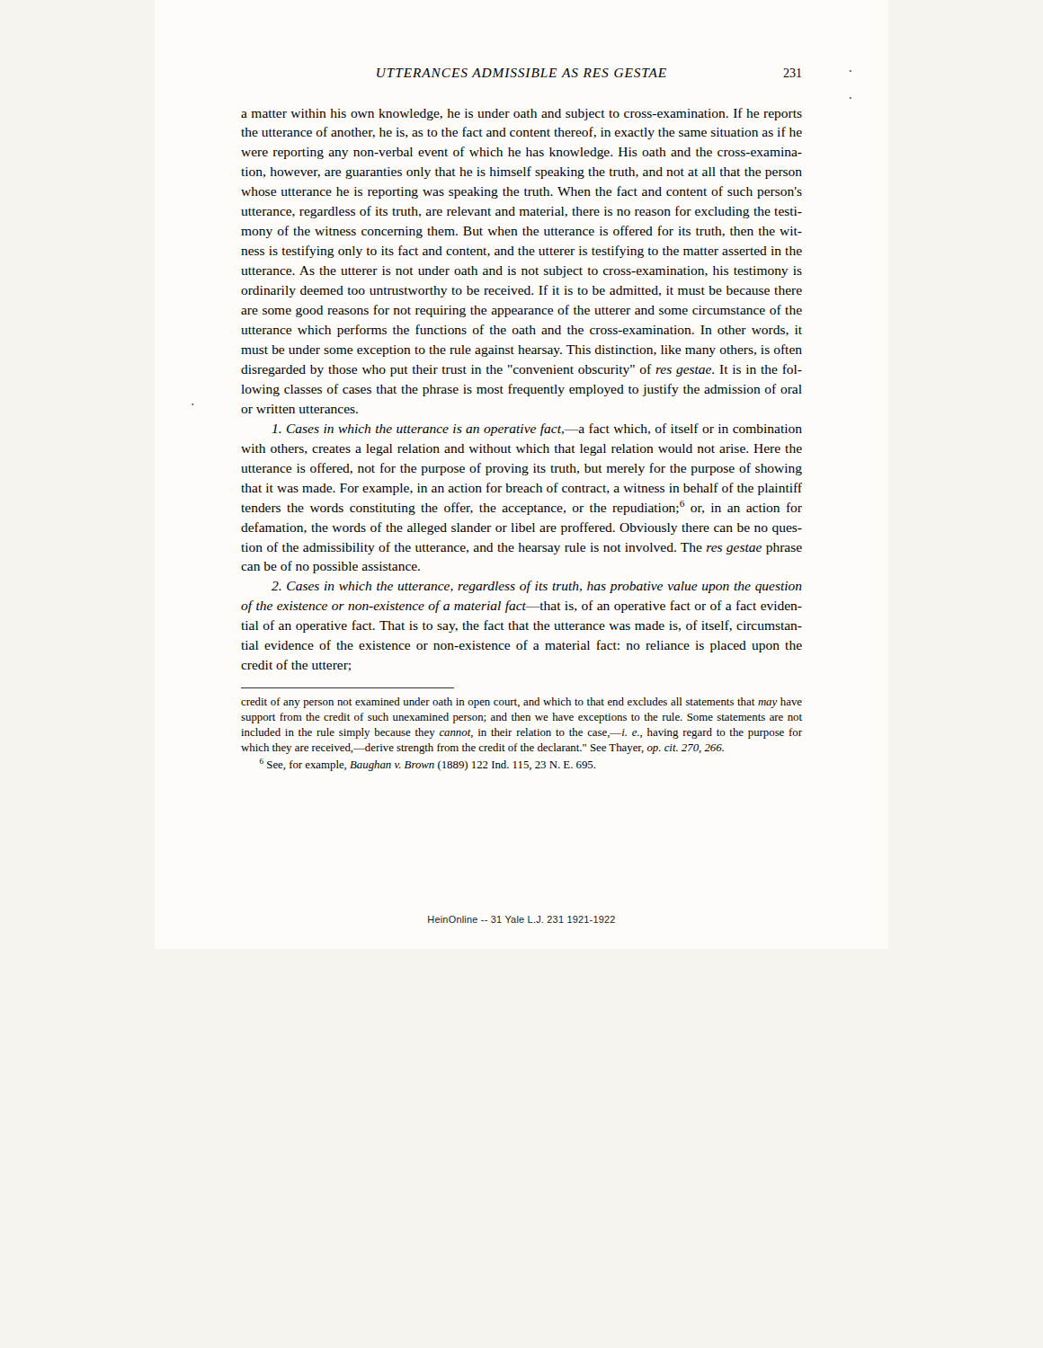.
.
.
UTTERANCES ADMISSIBLE AS RES GESTAE 231
a matter within his own knowledge, he is under oath and subject to cross-examination. If he reports the utterance of another, he is, as to the fact and content thereof, in exactly the same situation as if he were reporting any non-verbal event of which he has knowledge. His oath and the cross-examination, however, are guaranties only that he is himself speaking the truth, and not at all that the person whose utterance he is reporting was speaking the truth. When the fact and content of such person's utterance, regardless of its truth, are relevant and material, there is no reason for excluding the testimony of the witness concerning them. But when the utterance is offered for its truth, then the witness is testifying only to its fact and content, and the utterer is testifying to the matter asserted in the utterance. As the utterer is not under oath and is not subject to cross-examination, his testimony is ordinarily deemed too untrustworthy to be received. If it is to be admitted, it must be because there are some good reasons for not requiring the appearance of the utterer and some circumstance of the utterance which performs the functions of the oath and the cross-examination. In other words, it must be under some exception to the rule against hearsay. This distinction, like many others, is often disregarded by those who put their trust in the "convenient obscurity" of res gestae. It is in the following classes of cases that the phrase is most frequently employed to justify the admission of oral or written utterances.
1. Cases in which the utterance is an operative fact,—a fact which, of itself or in combination with others, creates a legal relation and without which that legal relation would not arise. Here the utterance is offered, not for the purpose of proving its truth, but merely for the purpose of showing that it was made. For example, in an action for breach of contract, a witness in behalf of the plaintiff tenders the words constituting the offer, the acceptance, or the repudiation;6 or, in an action for defamation, the words of the alleged slander or libel are proffered. Obviously there can be no question of the admissibility of the utterance, and the hearsay rule is not involved. The res gestae phrase can be of no possible assistance.
2. Cases in which the utterance, regardless of its truth, has probative value upon the question of the existence or non-existence of a material fact—that is, of an operative fact or of a fact evidential of an operative fact. That is to say, the fact that the utterance was made is, of itself, circumstantial evidence of the existence or non-existence of a material fact: no reliance is placed upon the credit of the utterer;
credit of any person not examined under oath in open court, and which to that end excludes all statements that may have support from the credit of such unexamined person; and then we have exceptions to the rule. Some statements are not included in the rule simply because they cannot, in their relation to the case,—i. e., having regard to the purpose for which they are received,—derive strength from the credit of the declarant." See Thayer, op. cit. 270, 266.
6 See, for example, Baughan v. Brown (1889) 122 Ind. 115, 23 N. E. 695.
HeinOnline -- 31 Yale L.J. 231 1921-1922